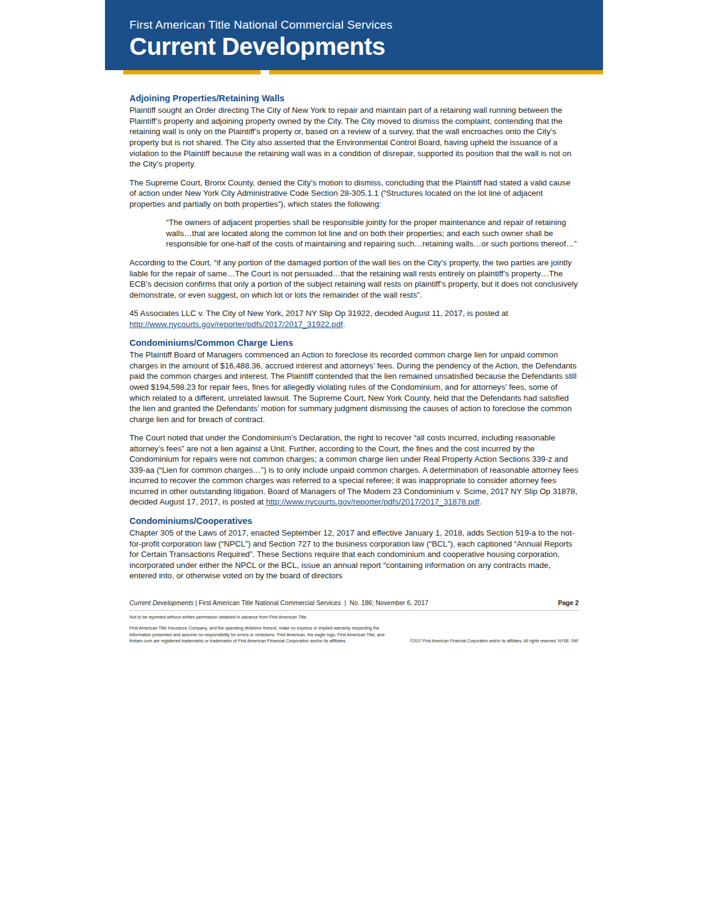First American Title National Commercial Services
Current Developments
Adjoining Properties/Retaining Walls
Plaintiff sought an Order directing The City of New York to repair and maintain part of a retaining wall running between the Plaintiff’s property and adjoining property owned by the City. The City moved to dismiss the complaint, contending that the retaining wall is only on the Plaintiff’s property or, based on a review of a survey, that the wall encroaches onto the City’s property but is not shared. The City also asserted that the Environmental Control Board, having upheld the issuance of a violation to the Plaintiff because the retaining wall was in a condition of disrepair, supported its position that the wall is not on the City’s property.
The Supreme Court, Bronx County, denied the City’s motion to dismiss, concluding that the Plaintiff had stated a valid cause of action under New York City Administrative Code Section 28-305.1.1 (“Structures located on the lot line of adjacent properties and partially on both properties”), which states the following:
“The owners of adjacent properties shall be responsible jointly for the proper maintenance and repair of retaining walls…that are located along the common lot line and on both their properties; and each such owner shall be responsible for one-half of the costs of maintaining and repairing such…retaining walls…or such portions thereof…”
According to the Court, “if any portion of the damaged portion of the wall lies on the City’s property, the two parties are jointly liable for the repair of same…The Court is not persuaded…that the retaining wall rests entirely on plaintiff’s property…The ECB’s decision confirms that only a portion of the subject retaining wall rests on plaintiff’s property, but it does not conclusively demonstrate, or even suggest, on which lot or lots the remainder of the wall rests”.
45 Associates LLC v. The City of New York, 2017 NY Slip Op 31922, decided August 11, 2017, is posted at http://www.nycourts.gov/reporter/pdfs/2017/2017_31922.pdf.
Condominiums/Common Charge Liens
The Plaintiff Board of Managers commenced an Action to foreclose its recorded common charge lien for unpaid common charges in the amount of $16,488.36, accrued interest and attorneys’ fees. During the pendency of the Action, the Defendants paid the common charges and interest. The Plaintiff contended that the lien remained unsatisfied because the Defendants still owed $194,598.23 for repair fees, fines for allegedly violating rules of the Condominium, and for attorneys’ fees, some of which related to a different, unrelated lawsuit. The Supreme Court, New York County, held that the Defendants had satisfied the lien and granted the Defendants’ motion for summary judgment dismissing the causes of action to foreclose the common charge lien and for breach of contract.
The Court noted that under the Condominium’s Declaration, the right to recover “all costs incurred, including reasonable attorney’s fees” are not a lien against a Unit. Further, according to the Court, the fines and the cost incurred by the Condominium for repairs were not common charges; a common charge lien under Real Property Action Sections 339-z and 339-aa (“Lien for common charges…”) is to only include unpaid common charges. A determination of reasonable attorney fees incurred to recover the common charges was referred to a special referee; it was inappropriate to consider attorney fees incurred in other outstanding litigation. Board of Managers of The Modern 23 Condominium v. Scime, 2017 NY Slip Op 31878, decided August 17, 2017, is posted at http://www.nycourts.gov/reporter/pdfs/2017/2017_31878.pdf.
Condominiums/Cooperatives
Chapter 305 of the Laws of 2017, enacted September 12, 2017 and effective January 1, 2018, adds Section 519-a to the not-for-profit corporation law (“NPCL”) and Section 727 to the business corporation law (“BCL”), each captioned “Annual Reports for Certain Transactions Required”. These Sections require that each condominium and cooperative housing corporation, incorporated under either the NPCL or the BCL, issue an annual report “containing information on any contracts made, entered into, or otherwise voted on by the board of directors
Current Developments | First American Title National Commercial Services | No. 186; November 6, 2017
Page 2
Not to be reprinted without written permission obtained in advance from First American Title.
First American Title Insurance Company, and the operating divisions thereof, make no express or implied warranty respecting the information presented and assume no responsibility for errors or omissions. First American, the eagle logo, First American Title, and firstam.com are registered trademarks or trademarks of First American Financial Corporation and/or its affiliates.
©2017 First American Financial Corporation and/or its affiliates. All rights reserved. NYSE: FAF